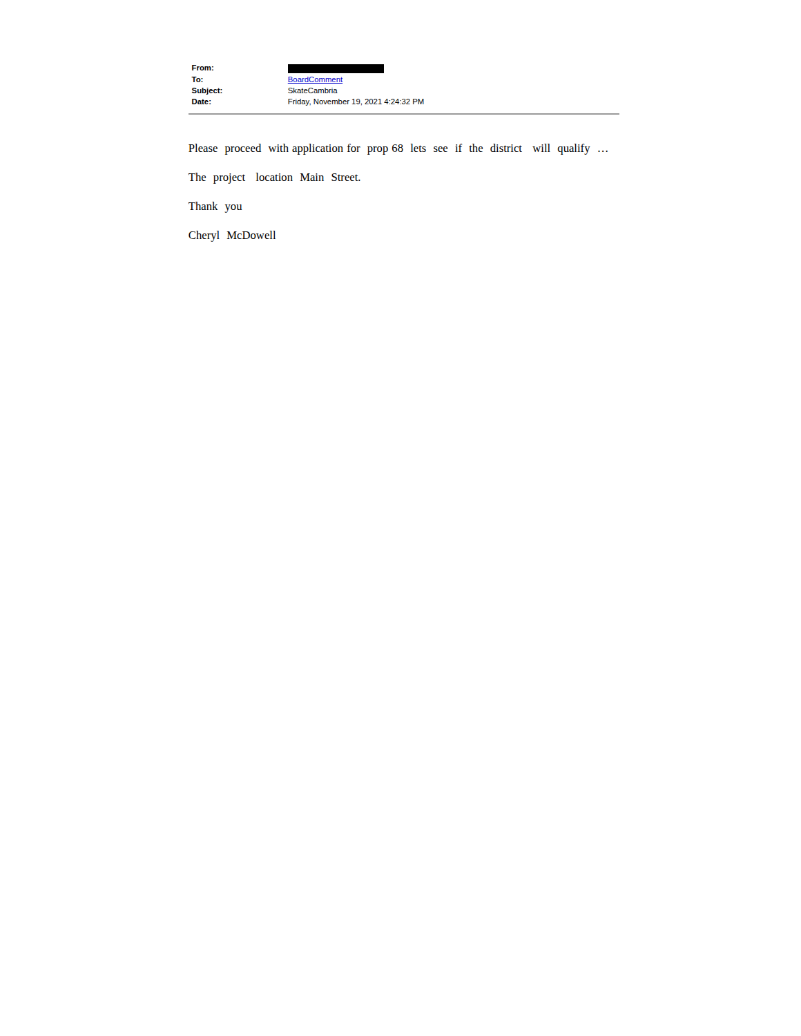| From: | |
| To: | BoardComment |
| Subject: | SkateCambria |
| Date: | Friday, November 19, 2021 4:24:32 PM |
Please proceed with application for prop 68 lets see if the district will qualify …
The project location Main Street.
Thank you
Cheryl McDowell